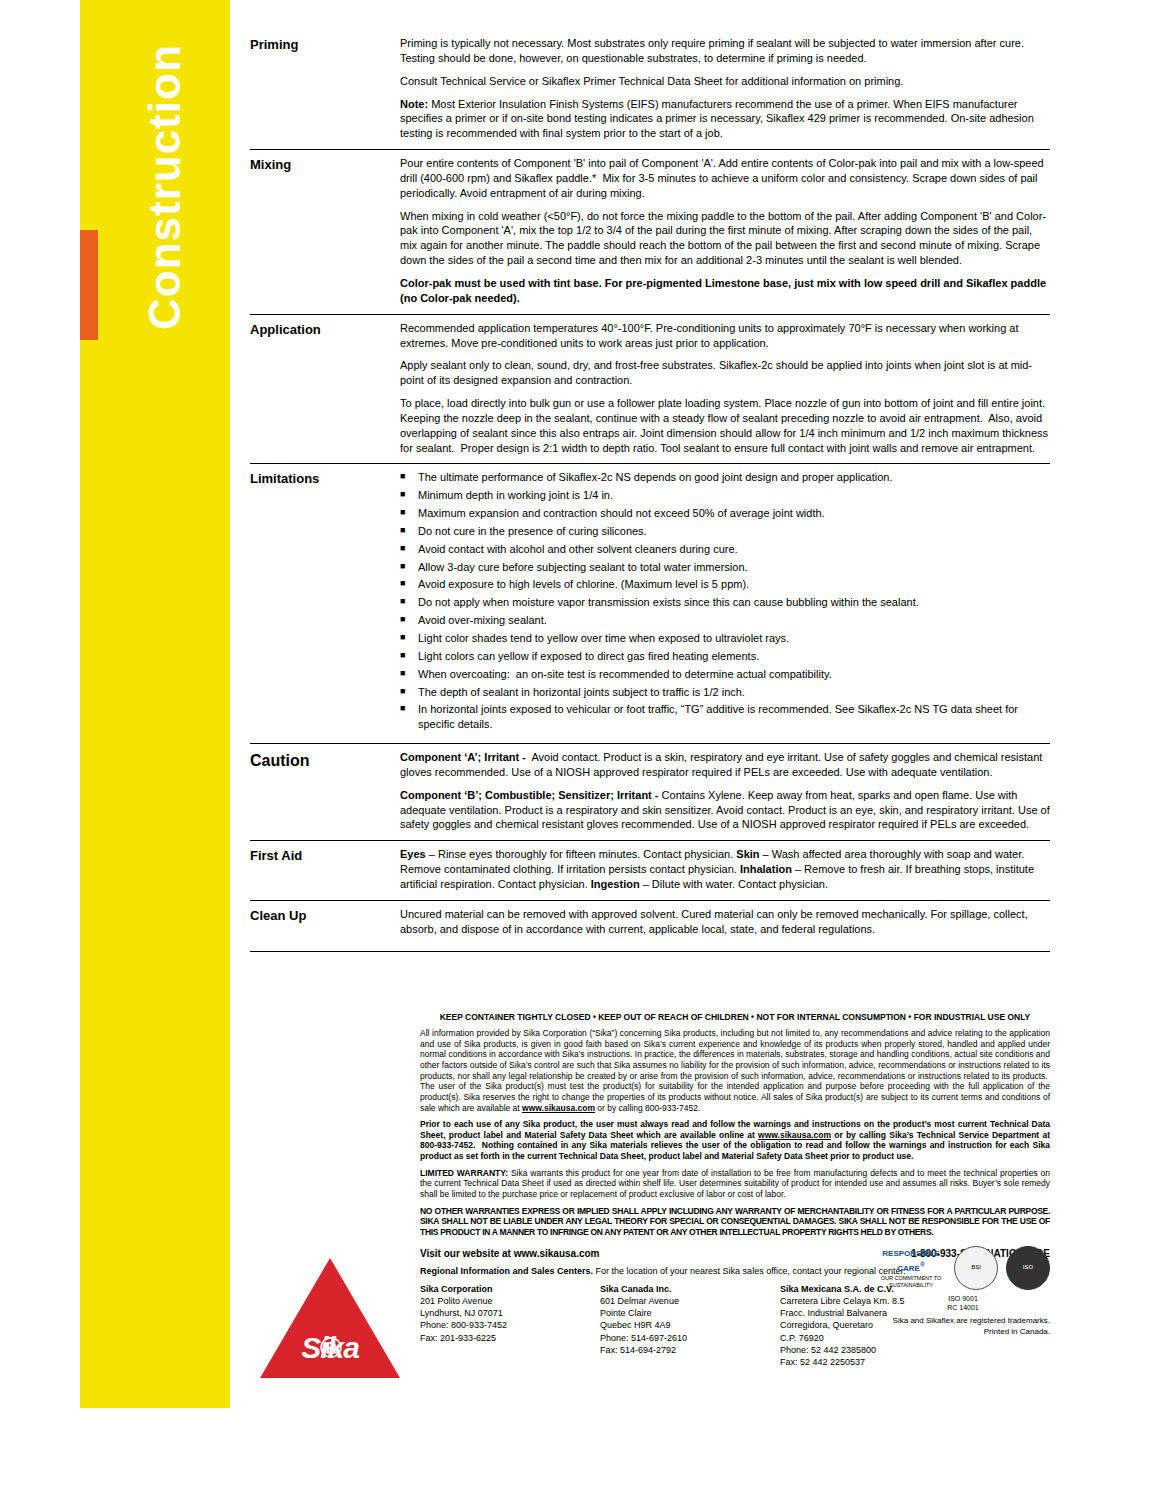Construction
| Priming | Priming is typically not necessary. Most substrates only require priming if sealant will be subjected to water immersion after cure. Testing should be done, however, on questionable substrates, to determine if priming is needed. Consult Technical Service or Sikaflex Primer Technical Data Sheet for additional information on priming. Note: Most Exterior Insulation Finish Systems (EIFS) manufacturers recommend the use of a primer. When EIFS manufacturer specifies a primer or if on-site bond testing indicates a primer is necessary, Sikaflex 429 primer is recommended. On-site adhesion testing is recommended with final system prior to the start of a job. |
| Mixing | Pour entire contents of Component 'B' into pail of Component 'A'. Add entire contents of Color-pak into pail and mix with a low-speed drill (400-600 rpm) and Sikaflex paddle.* Mix for 3-5 minutes to achieve a uniform color and consistency. Scrape down sides of pail periodically. Avoid entrapment of air during mixing. When mixing in cold weather (<50°F), do not force the mixing paddle to the bottom of the pail. After adding Component 'B' and Color-pak into Component 'A', mix the top 1/2 to 3/4 of the pail during the first minute of mixing. After scraping down the sides of the pail, mix again for another minute. The paddle should reach the bottom of the pail between the first and second minute of mixing. Scrape down the sides of the pail a second time and then mix for an additional 2-3 minutes until the sealant is well blended. Color-pak must be used with tint base. For pre-pigmented Limestone base, just mix with low speed drill and Sikaflex paddle (no Color-pak needed). |
| Application | Recommended application temperatures 40°-100°F. Pre-conditioning units to approximately 70°F is necessary when working at extremes. Move pre-conditioned units to work areas just prior to application. Apply sealant only to clean, sound, dry, and frost-free substrates. Sikaflex-2c should be applied into joints when joint slot is at mid-point of its designed expansion and contraction. To place, load directly into bulk gun or use a follower plate loading system. Place nozzle of gun into bottom of joint and fill entire joint. Keeping the nozzle deep in the sealant, continue with a steady flow of sealant preceding nozzle to avoid air entrapment. Also, avoid overlapping of sealant since this also entraps air. Joint dimension should allow for 1/4 inch minimum and 1/2 inch maximum thickness for sealant. Proper design is 2:1 width to depth ratio. Tool sealant to ensure full contact with joint walls and remove air entrapment. |
| Limitations | The ultimate performance of Sikaflex-2c NS depends on good joint design and proper application. Minimum depth in working joint is 1/4 in. Maximum expansion and contraction should not exceed 50% of average joint width. Do not cure in the presence of curing silicones. Avoid contact with alcohol and other solvent cleaners during cure. Allow 3-day cure before subjecting sealant to total water immersion. Avoid exposure to high levels of chlorine. (Maximum level is 5 ppm). Do not apply when moisture vapor transmission exists since this can cause bubbling within the sealant. Avoid over-mixing sealant. Light color shades tend to yellow over time when exposed to ultraviolet rays. Light colors can yellow if exposed to direct gas fired heating elements. When overcoating: an on-site test is recommended to determine actual compatibility. The depth of sealant in horizontal joints subject to traffic is 1/2 inch. In horizontal joints exposed to vehicular or foot traffic, “TG” additive is recommended. See Sikaflex-2c NS TG data sheet for specific details. |
| Caution | Component ‘A’; Irritant - Avoid contact. Product is a skin, respiratory and eye irritant. Use of safety goggles and chemical resistant gloves recommended. Use of a NIOSH approved respirator required if PELs are exceeded. Use with adequate ventilation. Component ‘B’; Combustible; Sensitizer; Irritant - Contains Xylene. Keep away from heat, sparks and open flame. Use with adequate ventilation. Product is a respiratory and skin sensitizer. Avoid contact. Product is an eye, skin, and respiratory irritant. Use of safety goggles and chemical resistant gloves recommended. Use of a NIOSH approved respirator required if PELs are exceeded. |
| First Aid | Eyes – Rinse eyes thoroughly for fifteen minutes. Contact physician. Skin – Wash affected area thoroughly with soap and water. Remove contaminated clothing. If irritation persists contact physician. Inhalation – Remove to fresh air. If breathing stops, institute artificial respiration. Contact physician. Ingestion – Dilute with water. Contact physician. |
| Clean Up | Uncured material can be removed with approved solvent. Cured material can only be removed mechanically. For spillage, collect, absorb, and dispose of in accordance with current, applicable local, state, and federal regulations. |
KEEP CONTAINER TIGHTLY CLOSED • KEEP OUT OF REACH OF CHILDREN • NOT FOR INTERNAL CONSUMPTION • FOR INDUSTRIAL USE ONLY
All information provided by Sika Corporation (“Sika”) concerning Sika products, including but not limited to, any recommendations and advice relating to the application and use of Sika products, is given in good faith based on Sika’s current experience and knowledge of its products when properly stored, handled and applied under normal conditions in accordance with Sika’s instructions. In practice, the differences in materials, substrates, storage and handling conditions, actual site conditions and other factors outside of Sika’s control are such that Sika assumes no liability for the provision of such information, advice, recommendations or instructions related to its products, nor shall any legal relationship be created by or arise from the provision of such information, advice, recommendations or instructions related to its products. The user of the Sika product(s) must test the product(s) for suitability for the intended application and purpose before proceeding with the full application of the product(s). Sika reserves the right to change the properties of its products without notice. All sales of Sika product(s) are subject to its current terms and conditions of sale which are available at www.sikausa.com or by calling 800-933-7452.
Prior to each use of any Sika product, the user must always read and follow the warnings and instructions on the product’s most current Technical Data Sheet, product label and Material Safety Data Sheet which are available online at www.sikausa.com or by calling Sika’s Technical Service Department at 800-933-7452. Nothing contained in any Sika materials relieves the user of the obligation to read and follow the warnings and instruction for each Sika product as set forth in the current Technical Data Sheet, product label and Material Safety Data Sheet prior to product use.
LIMITED WARRANTY: Sika warrants this product for one year from date of installation to be free from manufacturing defects and to meet the technical properties on the current Technical Data Sheet if used as directed within shelf life. User determines suitability of product for intended use and assumes all risks. Buyer’s sole remedy shall be limited to the purchase price or replacement of product exclusive of labor or cost of labor.
NO OTHER WARRANTIES EXPRESS OR IMPLIED SHALL APPLY INCLUDING ANY WARRANTY OF MERCHANTABILITY OR FITNESS FOR A PARTICULAR PURPOSE. SIKA SHALL NOT BE LIABLE UNDER ANY LEGAL THEORY FOR SPECIAL OR CONSEQUENTIAL DAMAGES. SIKA SHALL NOT BE RESPONSIBLE FOR THE USE OF THIS PRODUCT IN A MANNER TO INFRINGE ON ANY PATENT OR ANY OTHER INTELLECTUAL PROPERTY RIGHTS HELD BY OTHERS.
Visit our website at www.sikausa.com 1-800-933-SIKA NATIONWIDE
Regional Information and Sales Centers. For the location of your nearest Sika sales office, contact your regional center.
Sika Corporation 201 Polito Avenue
Lyndhurst, NJ 07071
Phone: 800-933-7452
Fax: 201-933-6225
Sika Canada Inc. 601 Delmar Avenue
Pointe Claire
Quebec H9R 4A9
Phone: 514-697-2610
Fax: 514-694-2792
Sika Mexicana S.A. de C.V. Carretera Libre Celaya Km. 8.5
Fracc. Industrial Balvanera
Corregidora, Queretaro
C.P. 76920
Phone: 52 442 2385800
Fax: 52 442 2250537
Sika®
RESPONSIBLE CARE®
OUR COMMITMENT TO SUSTAINABILITY
BSI
ISO
ISO 9001
RC 14001
Sika and Sikaflex are registered trademarks.
Printed in Canada.